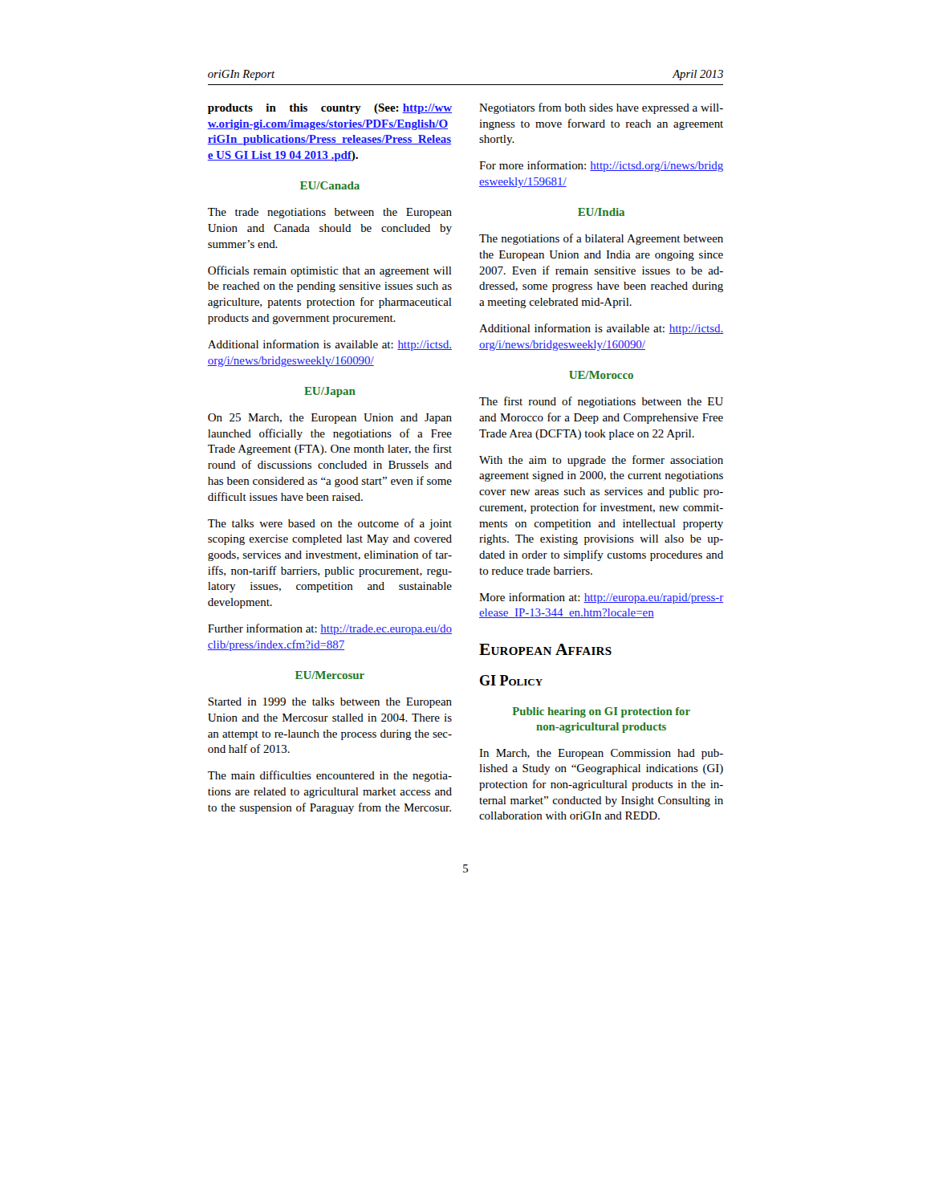oriGIn Report April 2013
products in this country (See: http://www.origin-gi.com/images/stories/PDFs/English/OriGIn_publications/Press_releases/Press_Release US GI List 19 04 2013 .pdf).
EU/Canada
The trade negotiations between the European Union and Canada should be concluded by summer’s end.
Officials remain optimistic that an agreement will be reached on the pending sensitive issues such as agriculture, patents protection for pharmaceutical products and government procurement.
Additional information is available at: http://ictsd.org/i/news/bridgesweekly/160090/
EU/Japan
On 25 March, the European Union and Japan launched officially the negotiations of a Free Trade Agreement (FTA). One month later, the first round of discussions concluded in Brussels and has been considered as “a good start” even if some difficult issues have been raised.
The talks were based on the outcome of a joint scoping exercise completed last May and covered goods, services and investment, elimination of tariffs, non-tariff barriers, public procurement, regulatory issues, competition and sustainable development.
Further information at: http://trade.ec.europa.eu/doclib/press/index.cfm?id=887
EU/Mercosur
Started in 1999 the talks between the European Union and the Mercosur stalled in 2004. There is an attempt to re-launch the process during the second half of 2013.
The main difficulties encountered in the negotiations are related to agricultural market access and to the suspension of Paraguay from the Mercosur. Negotiators from both sides have expressed a willingness to move forward to reach an agreement shortly.
For more information: http://ictsd.org/i/news/bridgesweekly/159681/
EU/India
The negotiations of a bilateral Agreement between the European Union and India are ongoing since 2007. Even if remain sensitive issues to be addressed, some progress have been reached during a meeting celebrated mid-April.
Additional information is available at: http://ictsd.org/i/news/bridgesweekly/160090/
UE/Morocco
The first round of negotiations between the EU and Morocco for a Deep and Comprehensive Free Trade Area (DCFTA) took place on 22 April.
With the aim to upgrade the former association agreement signed in 2000, the current negotiations cover new areas such as services and public procurement, protection for investment, new commitments on competition and intellectual property rights. The existing provisions will also be updated in order to simplify customs procedures and to reduce trade barriers.
More information at: http://europa.eu/rapid/press-release_IP-13-344_en.htm?locale=en
European Affairs
GI Policy
Public hearing on GI protection for
non-agricultural products
In March, the European Commission had published a Study on “Geographical indications (GI) protection for non-agricultural products in the internal market” conducted by Insight Consulting in collaboration with oriGIn and REDD.
5